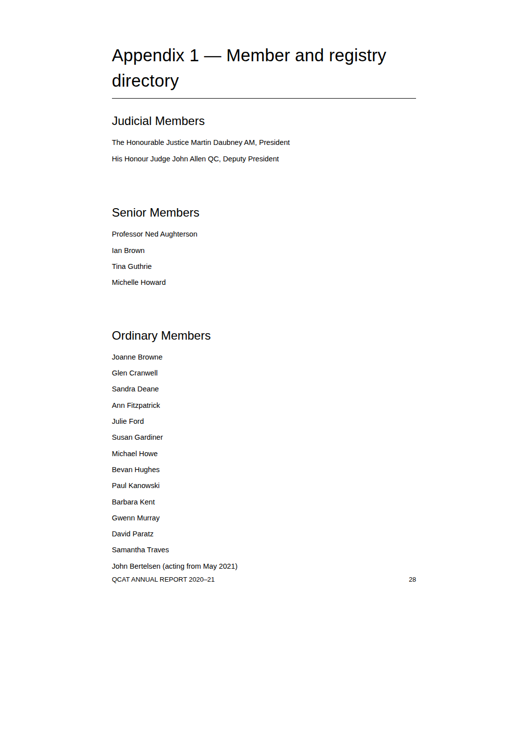Appendix 1 — Member and registry directory
Judicial Members
The Honourable Justice Martin Daubney AM, President
His Honour Judge John Allen QC, Deputy President
Senior Members
Professor Ned Aughterson
Ian Brown
Tina Guthrie
Michelle Howard
Ordinary Members
Joanne Browne
Glen Cranwell
Sandra Deane
Ann Fitzpatrick
Julie Ford
Susan Gardiner
Michael Howe
Bevan Hughes
Paul Kanowski
Barbara Kent
Gwenn Murray
David Paratz
Samantha Traves
John Bertelsen (acting from May 2021)
QCAT ANNUAL REPORT 2020–21 28